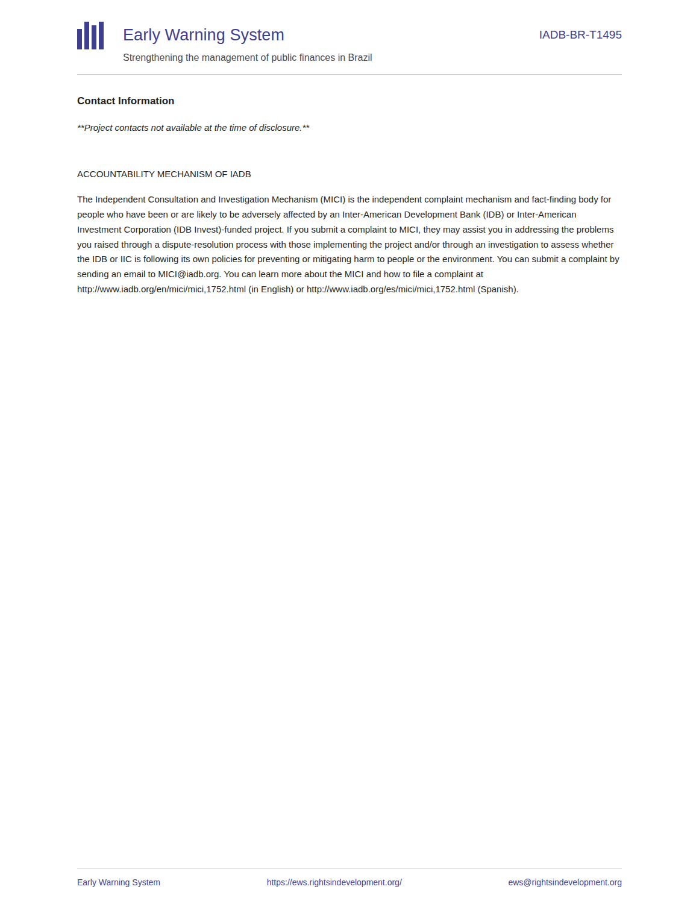Early Warning System
Strengthening the management of public finances in Brazil
IADB-BR-T1495
Contact Information
**Project contacts not available at the time of disclosure.**
ACCOUNTABILITY MECHANISM OF IADB
The Independent Consultation and Investigation Mechanism (MICI) is the independent complaint mechanism and fact-finding body for people who have been or are likely to be adversely affected by an Inter-American Development Bank (IDB) or Inter-American Investment Corporation (IDB Invest)-funded project. If you submit a complaint to MICI, they may assist you in addressing the problems you raised through a dispute-resolution process with those implementing the project and/or through an investigation to assess whether the IDB or IIC is following its own policies for preventing or mitigating harm to people or the environment. You can submit a complaint by sending an email to MICI@iadb.org. You can learn more about the MICI and how to file a complaint at http://www.iadb.org/en/mici/mici,1752.html (in English) or http://www.iadb.org/es/mici/mici,1752.html (Spanish).
Early Warning System
https://ews.rightsindevelopment.org/
ews@rightsindevelopment.org